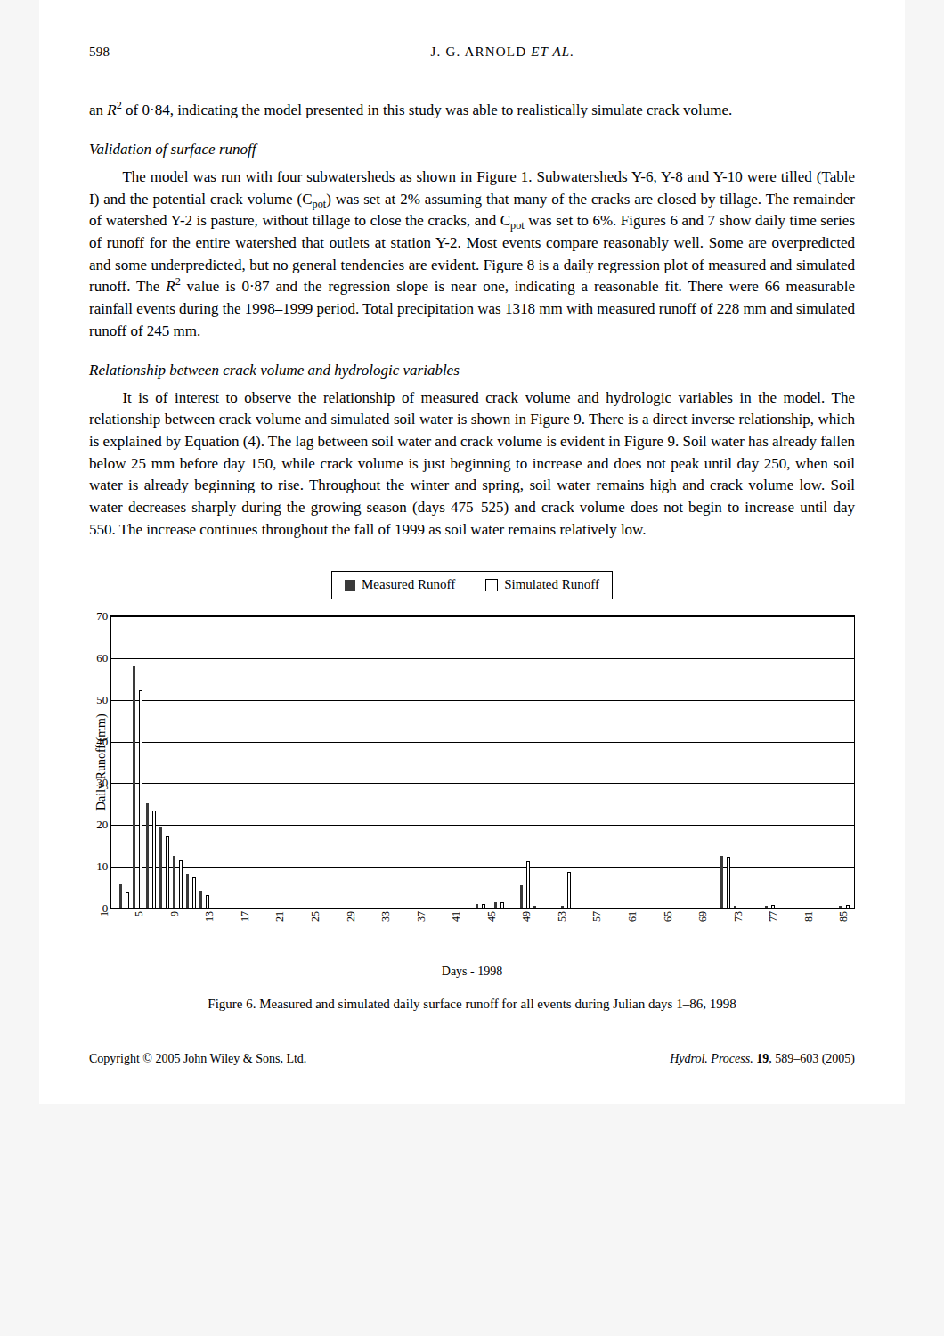598
J. G. ARNOLD ET AL.
an R 2 of 0·84, indicating the model presented in this study was able to realistically simulate crack volume.
Validation of surface runoff
The model was run with four subwatersheds as shown in Figure 1. Subwatersheds Y-6, Y-8 and Y-10 were tilled (Table I) and the potential crack volume (Cpot) was set at 2% assuming that many of the cracks are closed by tillage. The remainder of watershed Y-2 is pasture, without tillage to close the cracks, and Cpot was set to 6%. Figures 6 and 7 show daily time series of runoff for the entire watershed that outlets at station Y-2. Most events compare reasonably well. Some are overpredicted and some underpredicted, but no general tendencies are evident. Figure 8 is a daily regression plot of measured and simulated runoff. The R 2 value is 0·87 and the regression slope is near one, indicating a reasonable fit. There were 66 measurable rainfall events during the 1998–1999 period. Total precipitation was 1318 mm with measured runoff of 228 mm and simulated runoff of 245 mm.
Relationship between crack volume and hydrologic variables
It is of interest to observe the relationship of measured crack volume and hydrologic variables in the model. The relationship between crack volume and simulated soil water is shown in Figure 9. There is a direct inverse relationship, which is explained by Equation (4). The lag between soil water and crack volume is evident in Figure 9. Soil water has already fallen below 25 mm before day 150, while crack volume is just beginning to increase and does not peak until day 250, when soil water is already beginning to rise. Throughout the winter and spring, soil water remains high and crack volume low. Soil water decreases sharply during the growing season (days 475–525) and crack volume does not begin to increase until day 550. The increase continues throughout the fall of 1999 as soil water remains relatively low.
Measured Runoff Simulated Runoff
Daily Runoff (mm)
70
60
50
40
30
20
10
0
1
5
9
13
17
21
25
29
33
37
41
45
49
53
57
61
65
69
73
77
81
85
Days - 1998
Figure 6. Measured and simulated daily surface runoff for all events during Julian days 1–86, 1998
Copyright © 2005 John Wiley & Sons, Ltd.
Hydrol. Process. 19, 589–603 (2005)